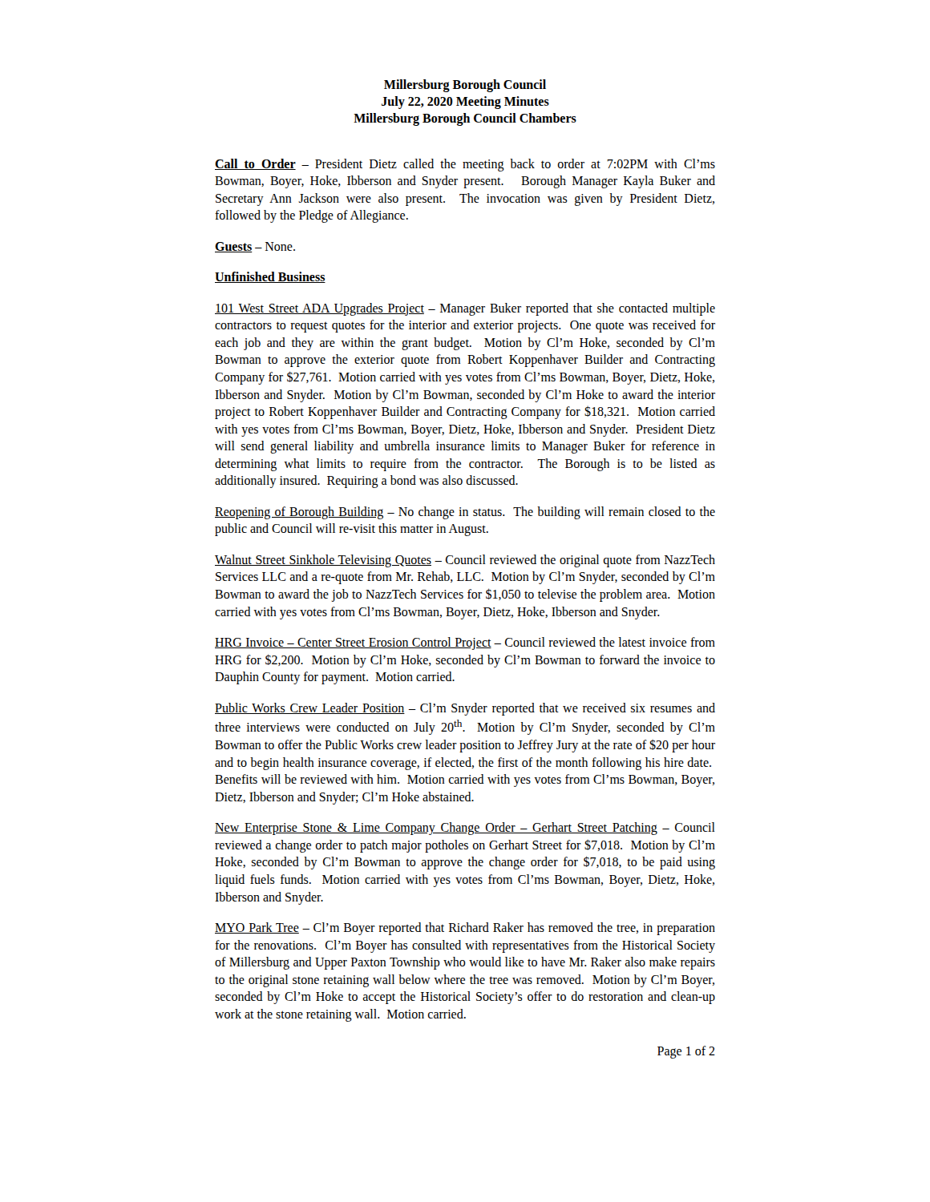Millersburg Borough Council
July 22, 2020 Meeting Minutes
Millersburg Borough Council Chambers
Call to Order – President Dietz called the meeting back to order at 7:02PM with Cl’ms Bowman, Boyer, Hoke, Ibberson and Snyder present. Borough Manager Kayla Buker and Secretary Ann Jackson were also present. The invocation was given by President Dietz, followed by the Pledge of Allegiance.
Guests – None.
Unfinished Business
101 West Street ADA Upgrades Project – Manager Buker reported that she contacted multiple contractors to request quotes for the interior and exterior projects. One quote was received for each job and they are within the grant budget. Motion by Cl’m Hoke, seconded by Cl’m Bowman to approve the exterior quote from Robert Koppenhaver Builder and Contracting Company for $27,761. Motion carried with yes votes from Cl’ms Bowman, Boyer, Dietz, Hoke, Ibberson and Snyder. Motion by Cl’m Bowman, seconded by Cl’m Hoke to award the interior project to Robert Koppenhaver Builder and Contracting Company for $18,321. Motion carried with yes votes from Cl’ms Bowman, Boyer, Dietz, Hoke, Ibberson and Snyder. President Dietz will send general liability and umbrella insurance limits to Manager Buker for reference in determining what limits to require from the contractor. The Borough is to be listed as additionally insured. Requiring a bond was also discussed.
Reopening of Borough Building – No change in status. The building will remain closed to the public and Council will re-visit this matter in August.
Walnut Street Sinkhole Televising Quotes – Council reviewed the original quote from NazzTech Services LLC and a re-quote from Mr. Rehab, LLC. Motion by Cl’m Snyder, seconded by Cl’m Bowman to award the job to NazzTech Services for $1,050 to televise the problem area. Motion carried with yes votes from Cl’ms Bowman, Boyer, Dietz, Hoke, Ibberson and Snyder.
HRG Invoice – Center Street Erosion Control Project – Council reviewed the latest invoice from HRG for $2,200. Motion by Cl’m Hoke, seconded by Cl’m Bowman to forward the invoice to Dauphin County for payment. Motion carried.
Public Works Crew Leader Position – Cl’m Snyder reported that we received six resumes and three interviews were conducted on July 20th. Motion by Cl’m Snyder, seconded by Cl’m Bowman to offer the Public Works crew leader position to Jeffrey Jury at the rate of $20 per hour and to begin health insurance coverage, if elected, the first of the month following his hire date. Benefits will be reviewed with him. Motion carried with yes votes from Cl’ms Bowman, Boyer, Dietz, Ibberson and Snyder; Cl’m Hoke abstained.
New Enterprise Stone & Lime Company Change Order – Gerhart Street Patching – Council reviewed a change order to patch major potholes on Gerhart Street for $7,018. Motion by Cl’m Hoke, seconded by Cl’m Bowman to approve the change order for $7,018, to be paid using liquid fuels funds. Motion carried with yes votes from Cl’ms Bowman, Boyer, Dietz, Hoke, Ibberson and Snyder.
MYO Park Tree – Cl’m Boyer reported that Richard Raker has removed the tree, in preparation for the renovations. Cl’m Boyer has consulted with representatives from the Historical Society of Millersburg and Upper Paxton Township who would like to have Mr. Raker also make repairs to the original stone retaining wall below where the tree was removed. Motion by Cl’m Boyer, seconded by Cl’m Hoke to accept the Historical Society’s offer to do restoration and clean-up work at the stone retaining wall. Motion carried.
Page 1 of 2